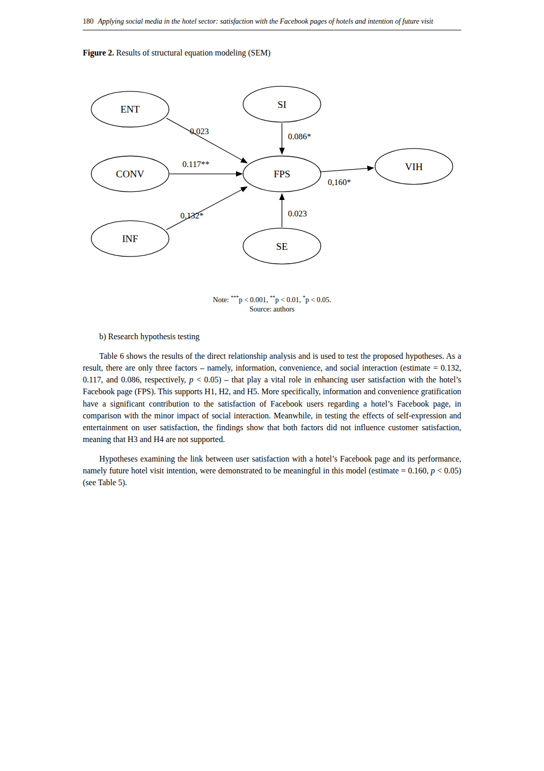180 Applying social media in the hotel sector: satisfaction with the Facebook pages of hotels and intention of future visit
Figure 2. Results of structural equation modeling (SEM)
ENT CONV INF SI FPS SE VIH 0.023 0.117** 0.132* 0.086* 0.023 0,160*
Note: ***p < 0.001, **p < 0.01, *p < 0.05. Source: authors
b) Research hypothesis testing
Table 6 shows the results of the direct relationship analysis and is used to test the proposed hypotheses. As a result, there are only three factors – namely, information, convenience, and social interaction (estimate = 0.132, 0.117, and 0.086, respectively, p < 0.05) – that play a vital role in enhancing user satisfaction with the hotel’s Facebook page (FPS). This supports H1, H2, and H5. More specifically, information and convenience gratification have a significant contribution to the satisfaction of Facebook users regarding a hotel’s Facebook page, in comparison with the minor impact of social interaction. Meanwhile, in testing the effects of self-expression and entertainment on user satisfaction, the findings show that both factors did not influence customer satisfaction, meaning that H3 and H4 are not supported.
Hypotheses examining the link between user satisfaction with a hotel’s Facebook page and its performance, namely future hotel visit intention, were demonstrated to be meaningful in this model (estimate = 0.160, p < 0.05) (see Table 5).